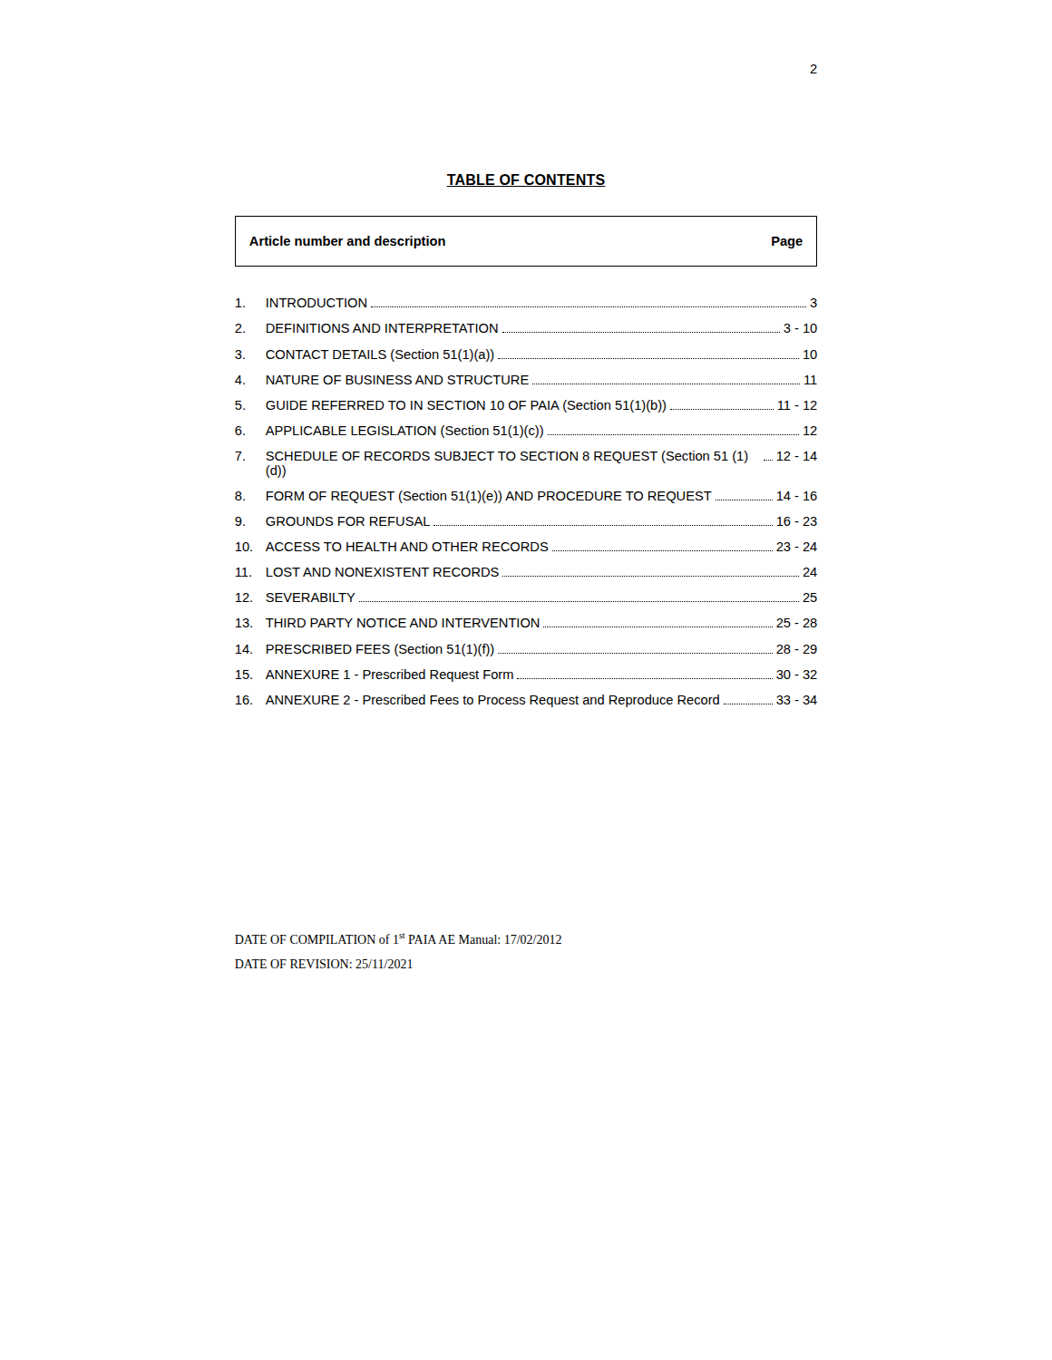2
TABLE OF CONTENTS
Article number and description Page
| 1. | INTRODUCTION 3 |
| 2. | DEFINITIONS AND INTERPRETATION 3 - 10 |
| 3. | CONTACT DETAILS (Section 51(1)(a)) 10 |
| 4. | NATURE OF BUSINESS AND STRUCTURE 11 |
| 5. | GUIDE REFERRED TO IN SECTION 10 OF PAIA (Section 51(1)(b)) 11 - 12 |
| 6. | APPLICABLE LEGISLATION (Section 51(1)(c)) 12 |
| 7. | SCHEDULE OF RECORDS SUBJECT TO SECTION 8 REQUEST (Section 51 (1)(d)) 12 - 14 |
| 8. | FORM OF REQUEST (Section 51(1)(e)) AND PROCEDURE TO REQUEST 14 - 16 |
| 9. | GROUNDS FOR REFUSAL 16 - 23 |
| 10. | ACCESS TO HEALTH AND OTHER RECORDS 23 - 24 |
| 11. | LOST AND NONEXISTENT RECORDS 24 |
| 12. | SEVERABILTY 25 |
| 13. | THIRD PARTY NOTICE AND INTERVENTION 25 - 28 |
| 14. | PRESCRIBED FEES (Section 51(1)(f)) 28 - 29 |
| 15. | ANNEXURE 1 - Prescribed Request Form 30 - 32 |
| 16. | ANNEXURE 2 - Prescribed Fees to Process Request and Reproduce Record 33 - 34 |
DATE OF COMPILATION of 1st PAIA AE Manual: 17/02/2012
DATE OF REVISION: 25/11/2021